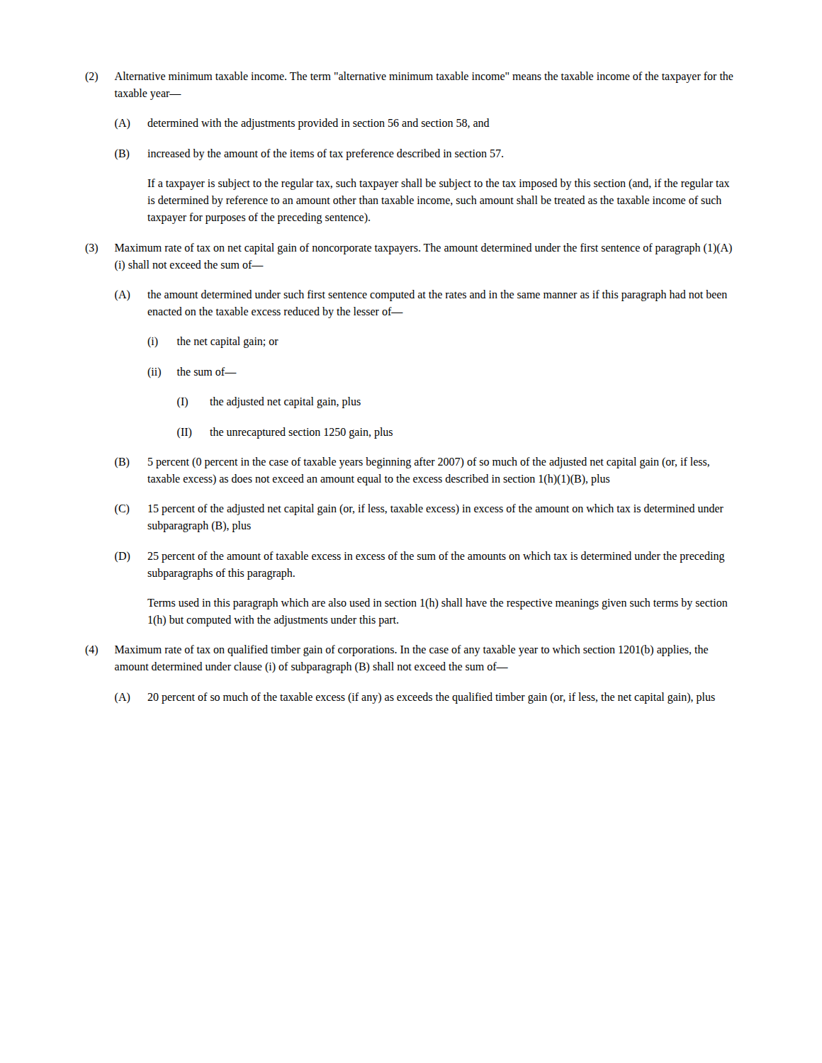(2) Alternative minimum taxable income. The term "alternative minimum taxable income" means the taxable income of the taxpayer for the taxable year—
(A) determined with the adjustments provided in section 56 and section 58, and
(B) increased by the amount of the items of tax preference described in section 57.
If a taxpayer is subject to the regular tax, such taxpayer shall be subject to the tax imposed by this section (and, if the regular tax is determined by reference to an amount other than taxable income, such amount shall be treated as the taxable income of such taxpayer for purposes of the preceding sentence).
(3) Maximum rate of tax on net capital gain of noncorporate taxpayers. The amount determined under the first sentence of paragraph (1)(A)(i) shall not exceed the sum of—
(A) the amount determined under such first sentence computed at the rates and in the same manner as if this paragraph had not been enacted on the taxable excess reduced by the lesser of—
(i) the net capital gain; or
(ii) the sum of—
(I) the adjusted net capital gain, plus
(II) the unrecaptured section 1250 gain, plus
(B) 5 percent (0 percent in the case of taxable years beginning after 2007) of so much of the adjusted net capital gain (or, if less, taxable excess) as does not exceed an amount equal to the excess described in section 1(h)(1)(B), plus
(C) 15 percent of the adjusted net capital gain (or, if less, taxable excess) in excess of the amount on which tax is determined under subparagraph (B), plus
(D) 25 percent of the amount of taxable excess in excess of the sum of the amounts on which tax is determined under the preceding subparagraphs of this paragraph.
Terms used in this paragraph which are also used in section 1(h) shall have the respective meanings given such terms by section 1(h) but computed with the adjustments under this part.
(4) Maximum rate of tax on qualified timber gain of corporations. In the case of any taxable year to which section 1201(b) applies, the amount determined under clause (i) of subparagraph (B) shall not exceed the sum of—
(A) 20 percent of so much of the taxable excess (if any) as exceeds the qualified timber gain (or, if less, the net capital gain), plus